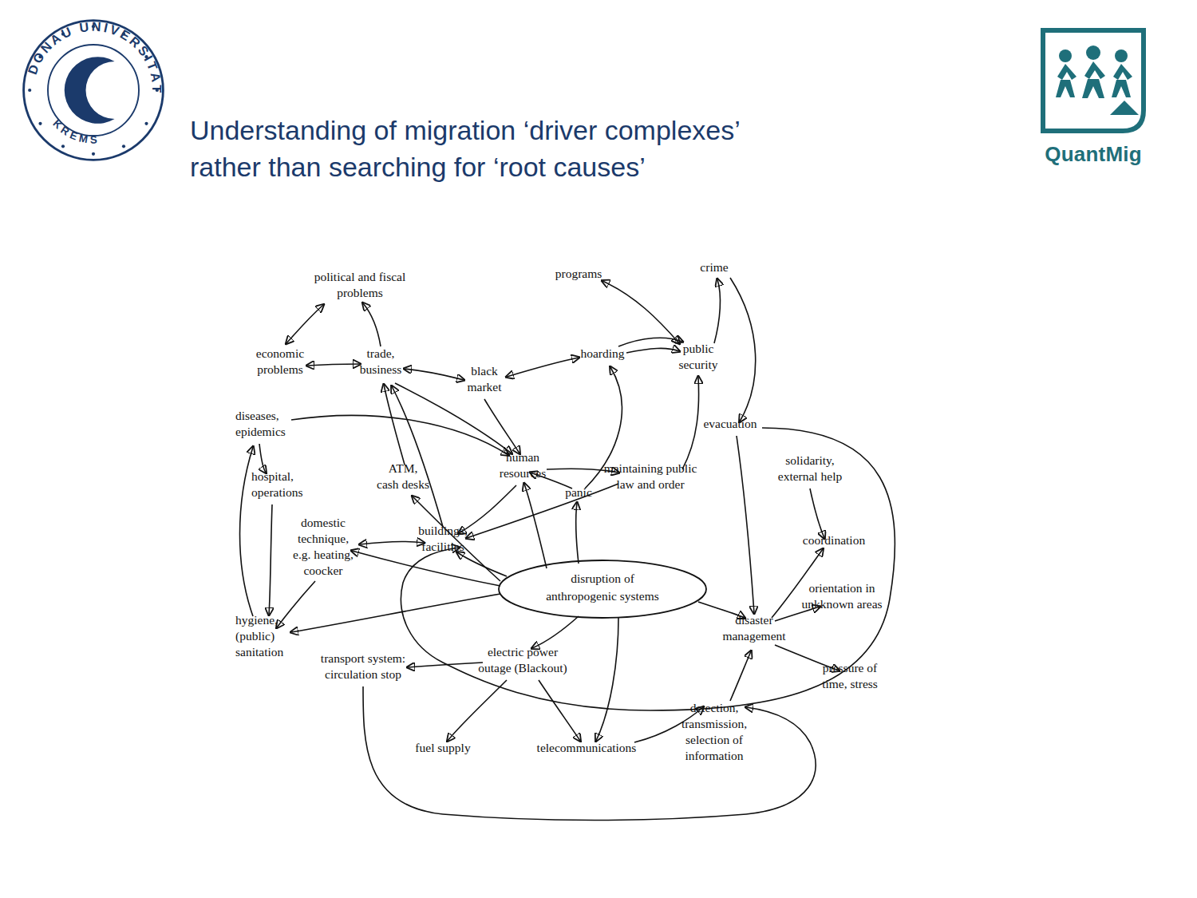DONAU UNIVERSITÄT KREMS
QuantMig
Understanding of migration ‘driver complexes’
rather than searching for ‘root causes’
political and fiscal problems programs crime economic problems trade, business black market hoarding public security diseases, epidemics evacuation human resources ATM, cash desks hospital, operations maintaining public law and order solidarity, external help panic domestic technique, e.g. heating, coocker buildings, facilities coordination disruption of anthropogenic systems orientation in unkknown areas hygiene, (public) sanitation disaster management transport system: circulation stop electric power outage (Blackout) pressure of time, stress detection, transmission, selection of information fuel supply telecommunications